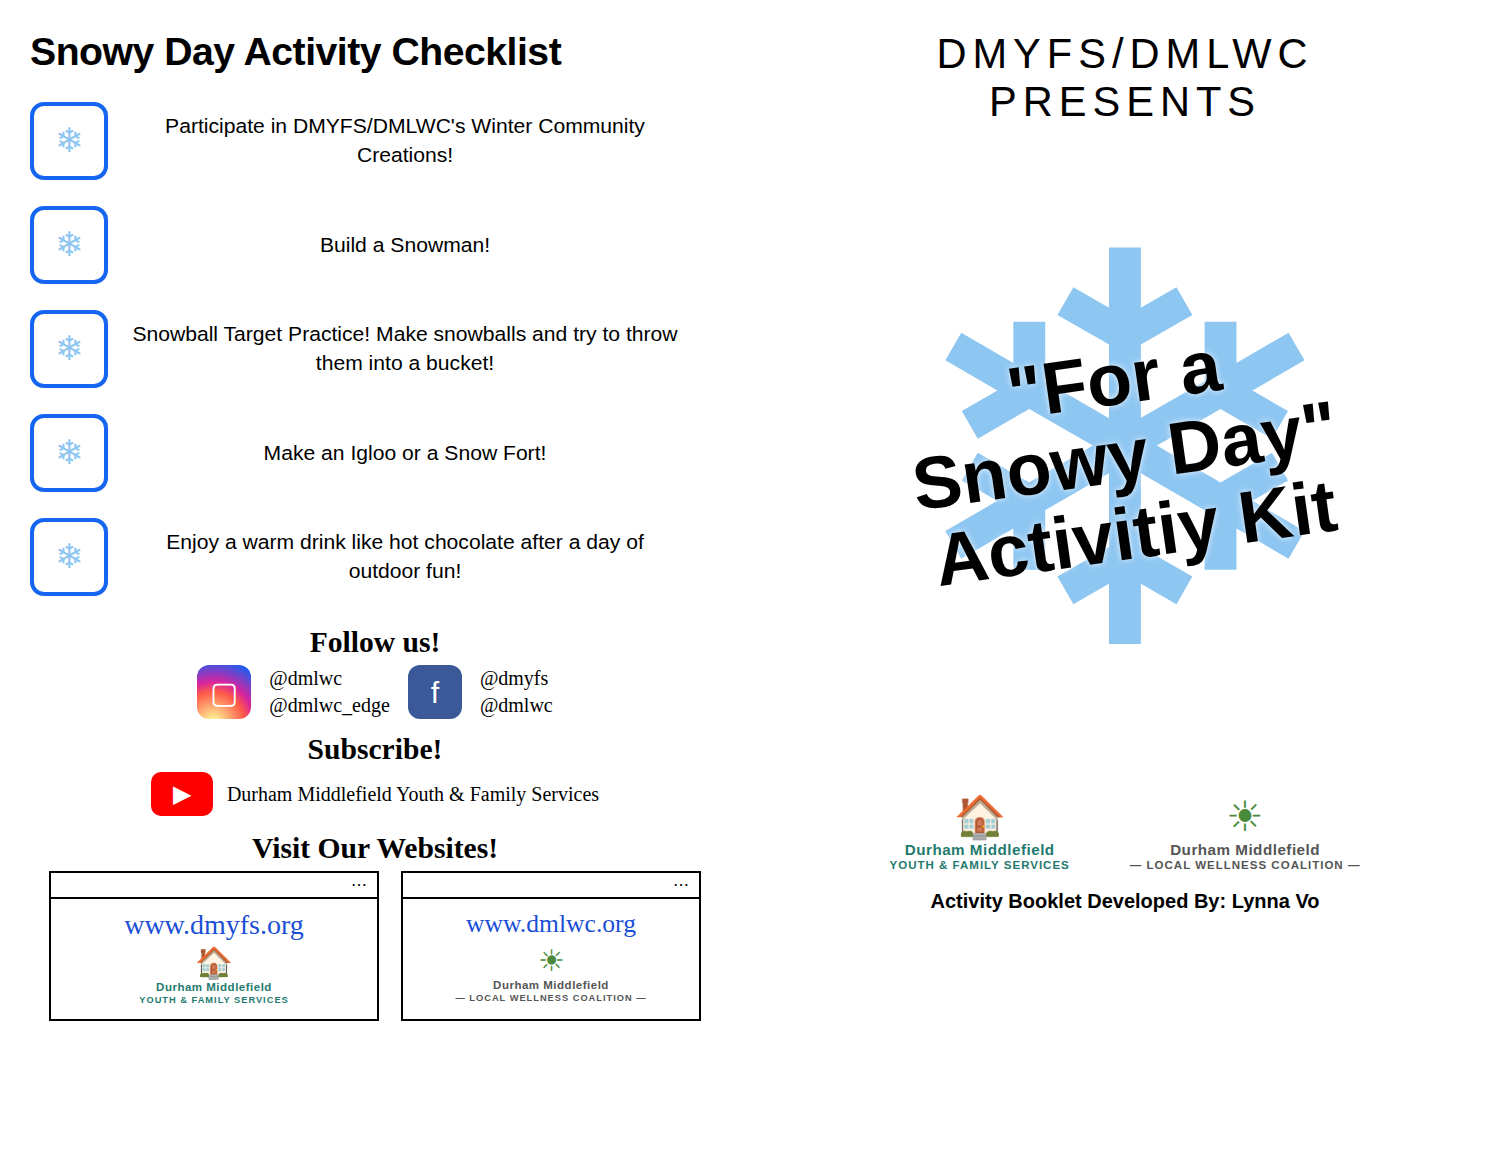Snowy Day Activity Checklist
❄ Participate in DMYFS/DMLWC's Winter Community Creations!
❄ Build a Snowman!
❄ Snowball Target Practice! Make snowballs and try to throw them into a bucket!
❄ Make an Igloo or a Snow Fort!
❄ Enjoy a warm drink like hot chocolate after a day of outdoor fun!
Follow us!
▢ @dmlwc
@dmlwc_edge f @dmyfs
@dmlwc
Subscribe!
▶ Durham Middlefield Youth & Family Services
Visit Our Websites!
⋯
www.dmyfs.org
🏠
Durham Middlefield YOUTH & FAMILY SERVICES
⋯
www.dmlwc.org
☀
Durham Middlefield — LOCAL WELLNESS COALITION —
DMYFS/DMLWC
PRESENTS
❄
"For a Snowy Day" Activitiy Kit
🏠
Durham Middlefield YOUTH & FAMILY SERVICES
☀
Durham Middlefield — LOCAL WELLNESS COALITION —
Activity Booklet Developed By: Lynna Vo